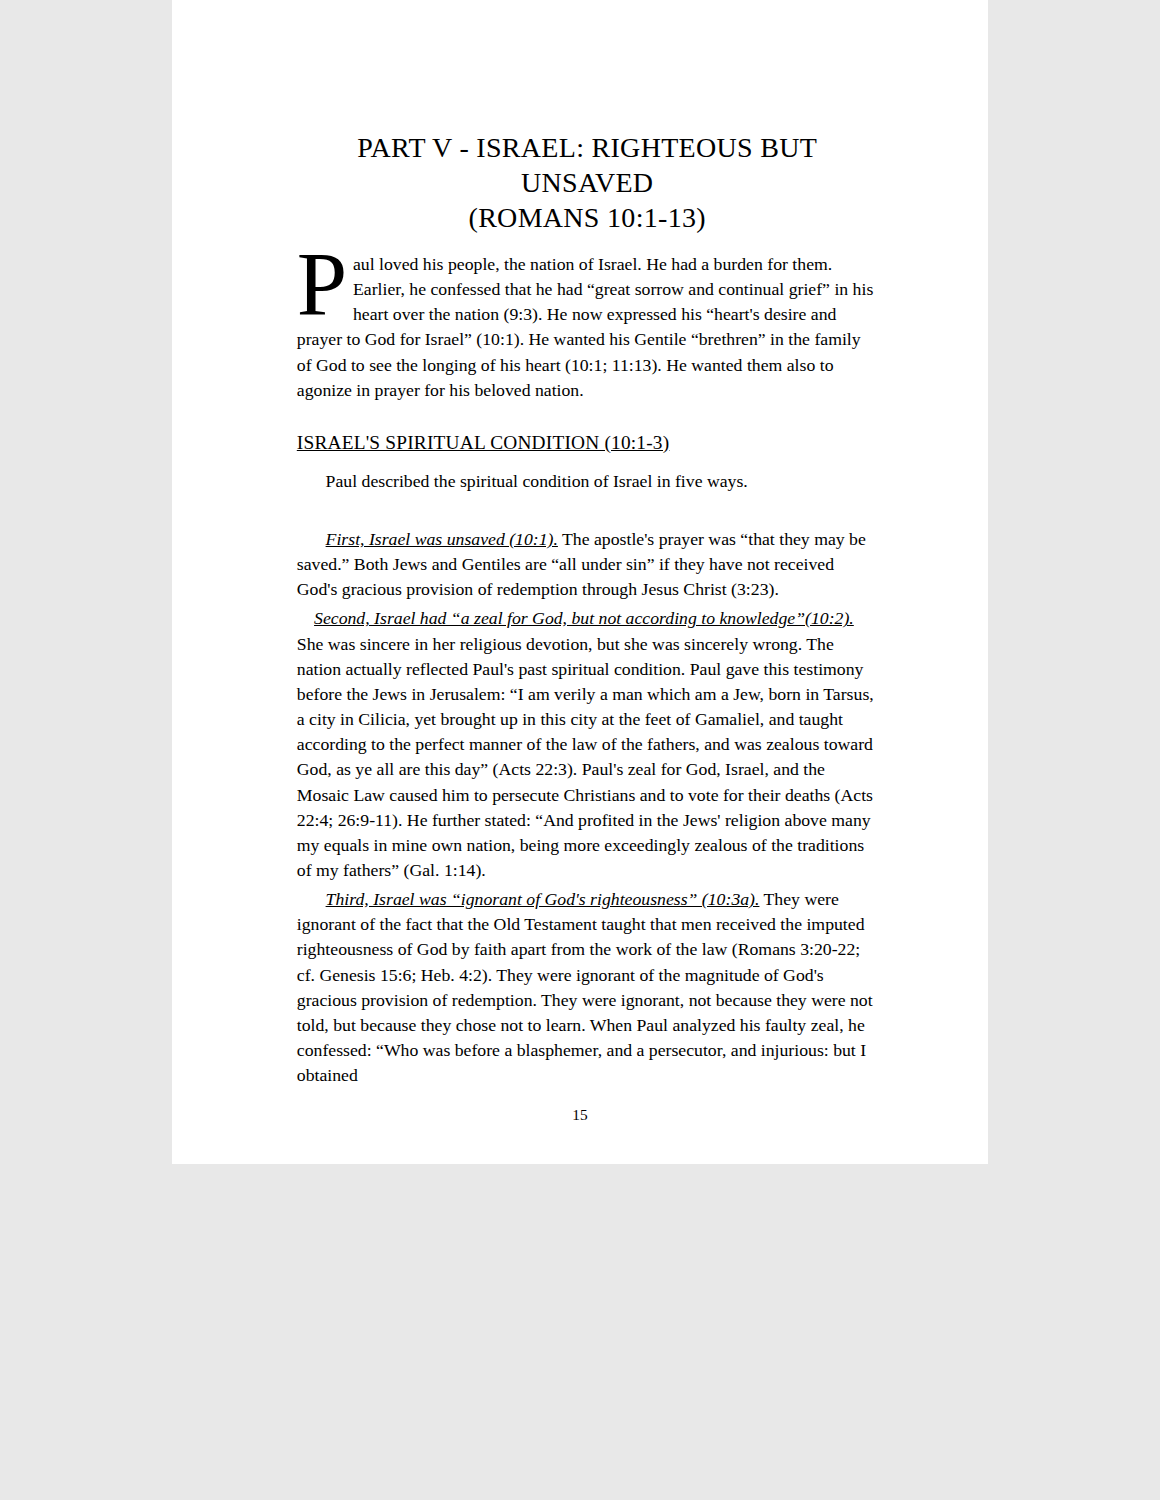PART V - ISRAEL: RIGHTEOUS BUT UNSAVED
(ROMANS 10:1-13)
Paul loved his people, the nation of Israel. He had a burden for them. Earlier, he confessed that he had “great sorrow and continual grief” in his heart over the nation (9:3). He now expressed his “heart's desire and prayer to God for Israel” (10:1). He wanted his Gentile “brethren” in the family of God to see the longing of his heart (10:1; 11:13). He wanted them also to agonize in prayer for his beloved nation.
ISRAEL'S SPIRITUAL CONDITION (10:1-3)
Paul described the spiritual condition of Israel in five ways.
First, Israel was unsaved (10:1). The apostle's prayer was “that they may be saved.” Both Jews and Gentiles are “all under sin” if they have not received God's gracious provision of redemption through Jesus Christ (3:23).
Second, Israel had “a zeal for God, but not according to knowledge”(10:2). She was sincere in her religious devotion, but she was sincerely wrong. The nation actually reflected Paul's past spiritual condition. Paul gave this testimony before the Jews in Jerusalem: “I am verily a man which am a Jew, born in Tarsus, a city in Cilicia, yet brought up in this city at the feet of Gamaliel, and taught according to the perfect manner of the law of the fathers, and was zealous toward God, as ye all are this day” (Acts 22:3). Paul's zeal for God, Israel, and the Mosaic Law caused him to persecute Christians and to vote for their deaths (Acts 22:4; 26:9-11). He further stated: “And profited in the Jews' religion above many my equals in mine own nation, being more exceedingly zealous of the traditions of my fathers” (Gal. 1:14).
Third, Israel was “ignorant of God's righteousness” (10:3a). They were ignorant of the fact that the Old Testament taught that men received the imputed righteousness of God by faith apart from the work of the law (Romans 3:20-22; cf. Genesis 15:6; Heb. 4:2). They were ignorant of the magnitude of God's gracious provision of redemption. They were ignorant, not because they were not told, but because they chose not to learn. When Paul analyzed his faulty zeal, he confessed: “Who was before a blasphemer, and a persecutor, and injurious: but I obtained
15